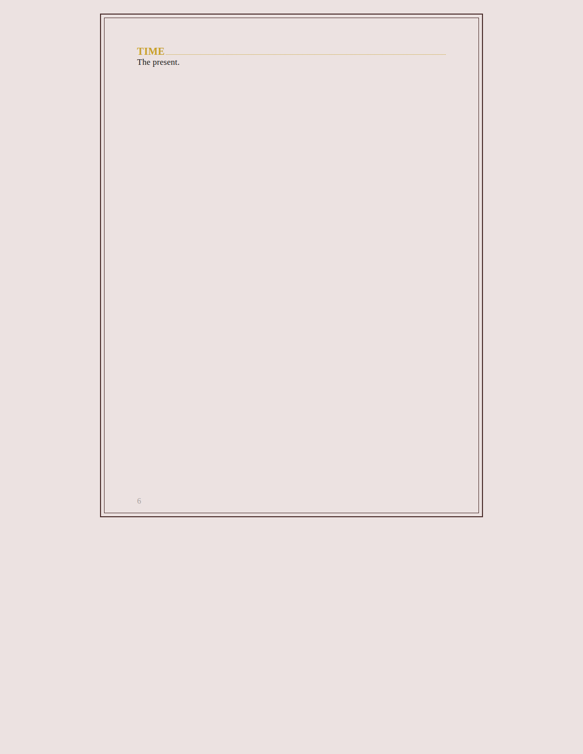TIME
The present.
6